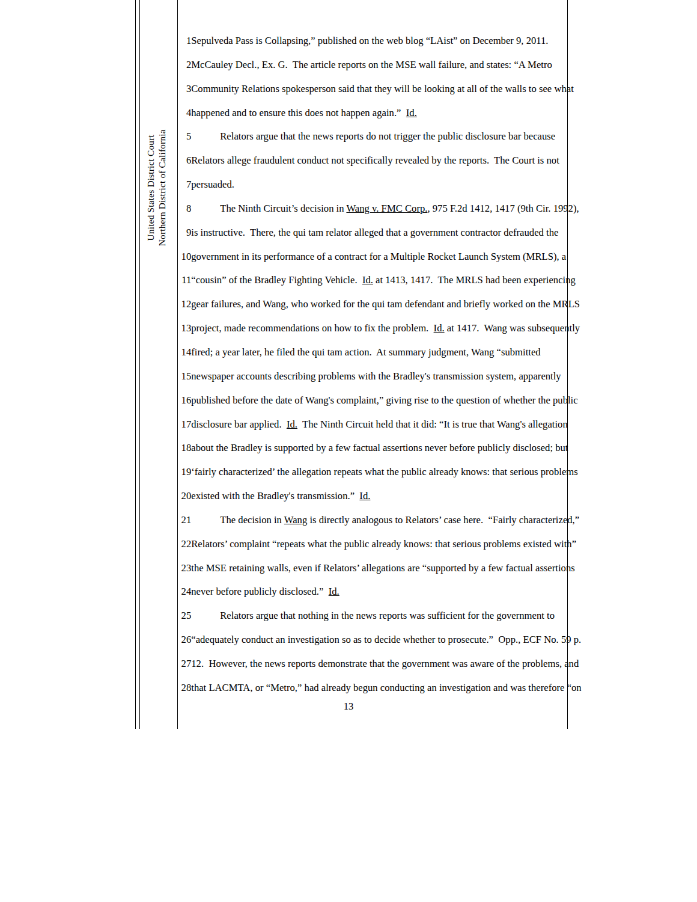United States District Court
Northern District of California
| 1 | Sepulveda Pass is Collapsing,” published on the web blog “LAist” on December 9, 2011. |
| 2 | McCauley Decl., Ex. G. The article reports on the MSE wall failure, and states: “A Metro |
| 3 | Community Relations spokesperson said that they will be looking at all of the walls to see what |
| 4 | happened and to ensure this does not happen again.” Id. |
| 5 | Relators argue that the news reports do not trigger the public disclosure bar because |
| 6 | Relators allege fraudulent conduct not specifically revealed by the reports. The Court is not |
| 7 | persuaded. |
| 8 | The Ninth Circuit’s decision in Wang v. FMC Corp. , 975 F.2d 1412, 1417 (9th Cir. 1992), |
| 9 | is instructive. There, the qui tam relator alleged that a government contractor defrauded the |
| 10 | government in its performance of a contract for a Multiple Rocket Launch System (MRLS), a |
| 11 | “cousin” of the Bradley Fighting Vehicle. Id. at 1413, 1417. The MRLS had been experiencing |
| 12 | gear failures, and Wang, who worked for the qui tam defendant and briefly worked on the MRLS |
| 13 | project, made recommendations on how to fix the problem. Id. at 1417. Wang was subsequently |
| 14 | fired; a year later, he filed the qui tam action. At summary judgment, Wang “submitted |
| 15 | newspaper accounts describing problems with the Bradley's transmission system, apparently |
| 16 | published before the date of Wang's complaint,” giving rise to the question of whether the public |
| 17 | disclosure bar applied. Id. The Ninth Circuit held that it did: “It is true that Wang's allegation |
| 18 | about the Bradley is supported by a few factual assertions never before publicly disclosed; but |
| 19 | ‘fairly characterized’ the allegation repeats what the public already knows: that serious problems |
| 20 | existed with the Bradley's transmission.” Id. |
| 21 | The decision in Wang is directly analogous to Relators’ case here. “Fairly characterized,” |
| 22 | Relators’ complaint “repeats what the public already knows: that serious problems existed with” |
| 23 | the MSE retaining walls, even if Relators’ allegations are “supported by a few factual assertions |
| 24 | never before publicly disclosed.” Id. |
| 25 | Relators argue that nothing in the news reports was sufficient for the government to |
| 26 | “adequately conduct an investigation so as to decide whether to prosecute.” Opp., ECF No. 59 p. |
| 27 | 12. However, the news reports demonstrate that the government was aware of the problems, and |
| 28 | that LACMTA, or “Metro,” had already begun conducting an investigation and was therefore “on |
13